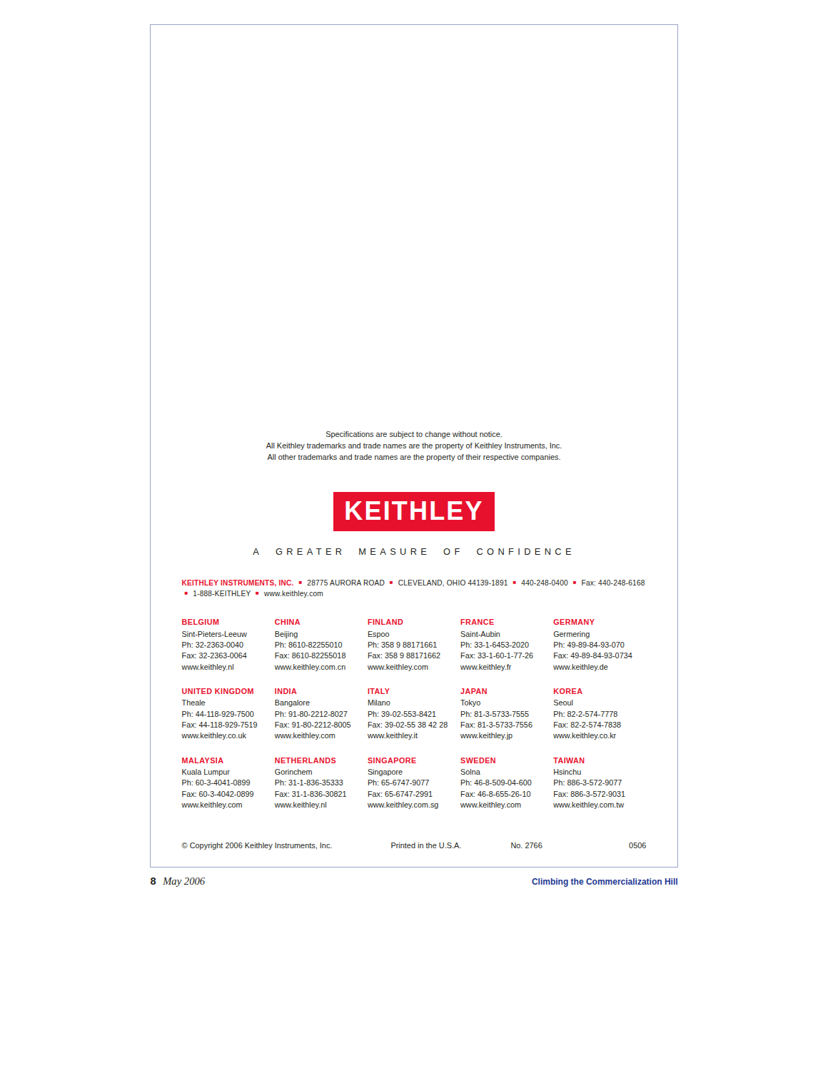Specifications are subject to change without notice.
All Keithley trademarks and trade names are the property of Keithley Instruments, Inc.
All other trademarks and trade names are the property of their respective companies.
KEITHLEY
A GREATER MEASURE OF CONFIDENCE
KEITHLEY INSTRUMENTS, INC. ■ 28775 AURORA ROAD ■ CLEVELAND, OHIO 44139-1891 ■ 440-248-0400 ■ Fax: 440-248-6168 ■ 1-888-KEITHLEY ■ www.keithley.com
| BELGIUM Sint-Pieters-Leeuw Ph: 32-2363-0040 Fax: 32-2363-0064 www.keithley.nl | CHINA Beijing Ph: 8610-82255010 Fax: 8610-82255018 www.keithley.com.cn | FINLAND Espoo Ph: 358 9 88171661 Fax: 358 9 88171662 www.keithley.com | FRANCE Saint-Aubin Ph: 33-1-6453-2020 Fax: 33-1-60-1-77-26 www.keithley.fr | GERMANY Germering Ph: 49-89-84-93-070 Fax: 49-89-84-93-0734 www.keithley.de |
| UNITED KINGDOM Theale Ph: 44-118-929-7500 Fax: 44-118-929-7519 www.keithley.co.uk | INDIA Bangalore Ph: 91-80-2212-8027 Fax: 91-80-2212-8005 www.keithley.com | ITALY Milano Ph: 39-02-553-8421 Fax: 39-02-55 38 42 28 www.keithley.it | JAPAN Tokyo Ph: 81-3-5733-7555 Fax: 81-3-5733-7556 www.keithley.jp | KOREA Seoul Ph: 82-2-574-7778 Fax: 82-2-574-7838 www.keithley.co.kr |
| MALAYSIA Kuala Lumpur Ph: 60-3-4041-0899 Fax: 60-3-4042-0899 www.keithley.com | NETHERLANDS Gorinchem Ph: 31-1-836-35333 Fax: 31-1-836-30821 www.keithley.nl | SINGAPORE Singapore Ph: 65-6747-9077 Fax: 65-6747-2991 www.keithley.com.sg | SWEDEN Solna Ph: 46-8-509-04-600 Fax: 46-8-655-26-10 www.keithley.com | TAIWAN Hsinchu Ph: 886-3-572-9077 Fax: 886-3-572-9031 www.keithley.com.tw |
© Copyright 2006 Keithley Instruments, Inc.
Printed in the U.S.A.
No. 2766
0506
8 May 2006 Climbing the Commercialization Hill